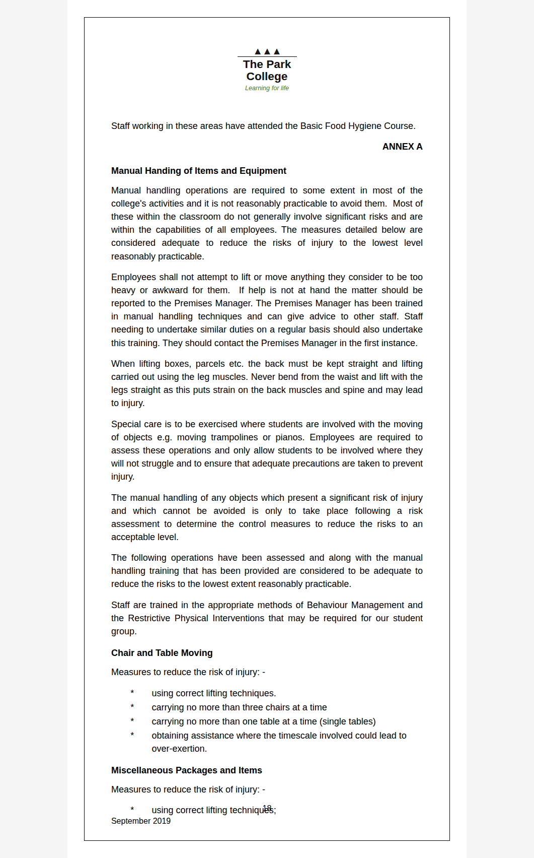▲▲▲
The Park
College
Learning for life
Staff working in these areas have attended the Basic Food Hygiene Course.
ANNEX A
Manual Handing of Items and Equipment
Manual handling operations are required to some extent in most of the college's activities and it is not reasonably practicable to avoid them. Most of these within the classroom do not generally involve significant risks and are within the capabilities of all employees. The measures detailed below are considered adequate to reduce the risks of injury to the lowest level reasonably practicable.
Employees shall not attempt to lift or move anything they consider to be too heavy or awkward for them. If help is not at hand the matter should be reported to the Premises Manager. The Premises Manager has been trained in manual handling techniques and can give advice to other staff. Staff needing to undertake similar duties on a regular basis should also undertake this training. They should contact the Premises Manager in the first instance.
When lifting boxes, parcels etc. the back must be kept straight and lifting carried out using the leg muscles. Never bend from the waist and lift with the legs straight as this puts strain on the back muscles and spine and may lead to injury.
Special care is to be exercised where students are involved with the moving of objects e.g. moving trampolines or pianos. Employees are required to assess these operations and only allow students to be involved where they will not struggle and to ensure that adequate precautions are taken to prevent injury.
The manual handling of any objects which present a significant risk of injury and which cannot be avoided is only to take place following a risk assessment to determine the control measures to reduce the risks to an acceptable level.
The following operations have been assessed and along with the manual handling training that has been provided are considered to be adequate to reduce the risks to the lowest extent reasonably practicable.
Staff are trained in the appropriate methods of Behaviour Management and the Restrictive Physical Interventions that may be required for our student group.
Chair and Table Moving
Measures to reduce the risk of injury: -
*using correct lifting techniques.
*carrying no more than three chairs at a time
*carrying no more than one table at a time (single tables)
*obtaining assistance where the timescale involved could lead to over-exertion.
Miscellaneous Packages and Items
Measures to reduce the risk of injury: -
*using correct lifting techniques;
18
September 2019